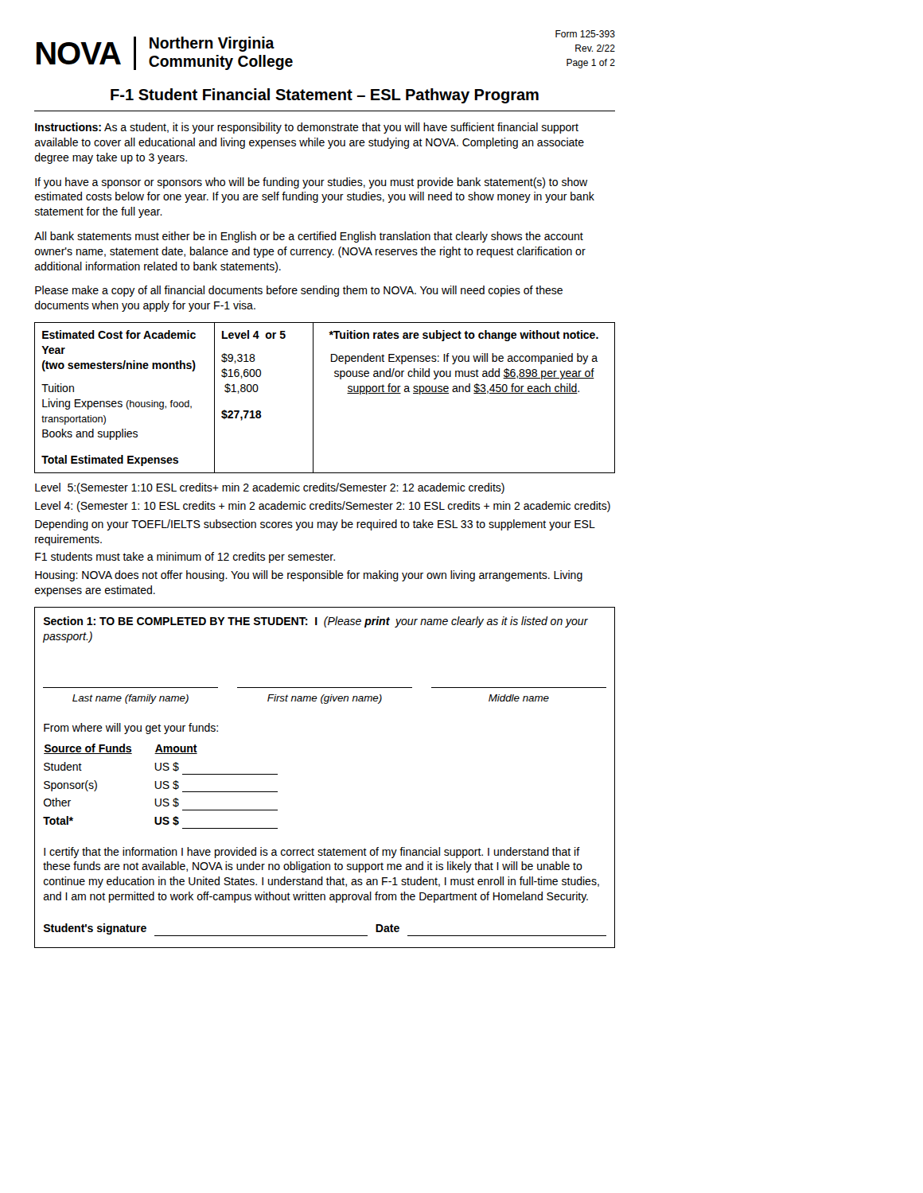Form 125-393
Rev. 2/22
Page 1 of 2
NOVA Northern Virginia
Community College
F-1 Student Financial Statement – ESL Pathway Program
Instructions: As a student, it is your responsibility to demonstrate that you will have sufficient financial support available to cover all educational and living expenses while you are studying at NOVA. Completing an associate degree may take up to 3 years.
If you have a sponsor or sponsors who will be funding your studies, you must provide bank statement(s) to show estimated costs below for one year. If you are self funding your studies, you will need to show money in your bank statement for the full year.
All bank statements must either be in English or be a certified English translation that clearly shows the account owner's name, statement date, balance and type of currency. (NOVA reserves the right to request clarification or additional information related to bank statements).
Please make a copy of all financial documents before sending them to NOVA. You will need copies of these documents when you apply for your F-1 visa.
| Estimated Cost for Academic Year (two semesters/nine months) Tuition Living Expenses (housing, food, transportation) Books and supplies Total Estimated Expenses | Level 4 or 5 $9,318 $16,600 $1,800 $27,718 | *Tuition rates are subject to change without notice. Dependent Expenses: If you will be accompanied by a spouse and/or child you must add $6,898 per year of support for a spouse and $3,450 for each child . |
Level 5:(Semester 1:10 ESL credits+ min 2 academic credits/Semester 2: 12 academic credits)
Level 4: (Semester 1: 10 ESL credits + min 2 academic credits/Semester 2: 10 ESL credits + min 2 academic credits)
Depending on your TOEFL/IELTS subsection scores you may be required to take ESL 33 to supplement your ESL requirements.
F1 students must take a minimum of 12 credits per semester.
Housing: NOVA does not offer housing. You will be responsible for making your own living arrangements. Living expenses are estimated.
Section 1: TO BE COMPLETED BY THE STUDENT: I (Please print your name clearly as it is listed on your passport.)
Last name (family name)
First name (given name)
Middle name
From where will you get your funds:
| Source of Funds | Amount |
| --- | --- |
| Student | US $ |
| Sponsor(s) | US $ |
| Other | US $ |
| Total* | US $ |
I certify that the information I have provided is a correct statement of my financial support. I understand that if these funds are not available, NOVA is under no obligation to support me and it is likely that I will be unable to continue my education in the United States. I understand that, as an F-1 student, I must enroll in full-time studies, and I am not permitted to work off-campus without written approval from the Department of Homeland Security.
Student's signature Date